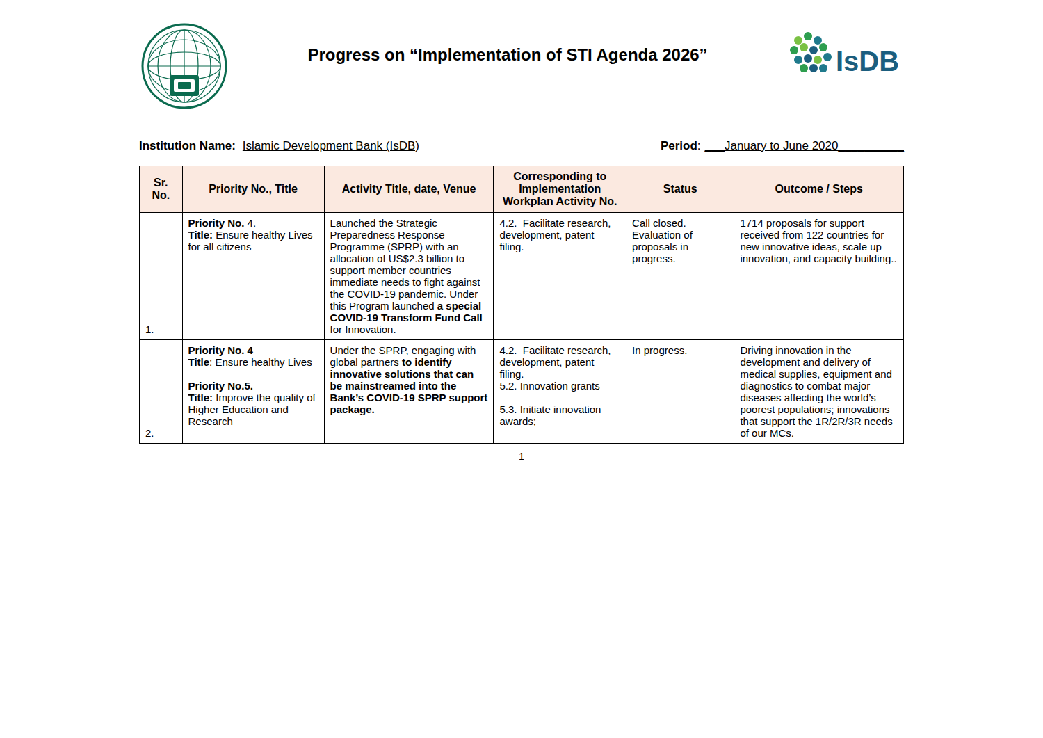Progress on “Implementation of STI Agenda 2026”
IsDB
Institution Name: Islamic Development Bank (IsDB) Period: ___January to June 2020__________
| Sr. No. | Priority No., Title | Activity Title, date, Venue | Corresponding to Implementation Workplan Activity No. | Status | Outcome / Steps |
| --- | --- | --- | --- | --- | --- |
| 1. | Priority No. 4. Title: Ensure healthy Lives for all citizens | Launched the Strategic Preparedness Response Programme (SPRP) with an allocation of US$2.3 billion to support member countries immediate needs to fight against the COVID-19 pandemic. Under this Program launched a special COVID-19 Transform Fund Call for Innovation. | 4.2. Facilitate research, development, patent filing. | Call closed. Evaluation of proposals in progress. | 1714 proposals for support received from 122 countries for new innovative ideas, scale up innovation, and capacity building.. |
| 2. | Priority No. 4 Title : Ensure healthy Lives Priority No.5. Title: Improve the quality of Higher Education and Research | Under the SPRP, engaging with global partners to identify innovative solutions that can be mainstreamed into the Bank’s COVID-19 SPRP support package. | 4.2. Facilitate research, development, patent filing. 5.2. Innovation grants 5.3. Initiate innovation awards; | In progress. | Driving innovation in the development and delivery of medical supplies, equipment and diagnostics to combat major diseases affecting the world’s poorest populations; innovations that support the 1R/2R/3R needs of our MCs. |
1